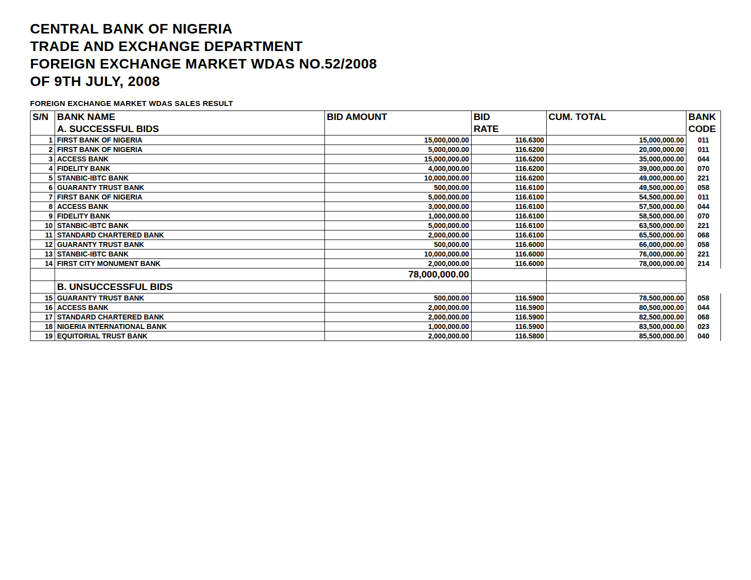CENTRAL BANK OF NIGERIA
TRADE AND EXCHANGE DEPARTMENT
FOREIGN EXCHANGE MARKET WDAS NO.52/2008
OF 9TH JULY, 2008
FOREIGN EXCHANGE MARKET WDAS SALES RESULT
| S/N | BANK NAME | BID AMOUNT | BID | CUM. TOTAL | BANK |
| --- | --- | --- | --- | --- | --- |
| | A. SUCCESSFUL BIDS | | RATE | | CODE |
| 1 | FIRST BANK OF NIGERIA | 15,000,000.00 | 116.6300 | 15,000,000.00 | 011 |
| 2 | FIRST BANK OF NIGERIA | 5,000,000.00 | 116.6200 | 20,000,000.00 | 011 |
| 3 | ACCESS BANK | 15,000,000.00 | 116.6200 | 35,000,000.00 | 044 |
| 4 | FIDELITY BANK | 4,000,000.00 | 116.6200 | 39,000,000.00 | 070 |
| 5 | STANBIC-IBTC BANK | 10,000,000.00 | 116.6200 | 49,000,000.00 | 221 |
| 6 | GUARANTY TRUST BANK | 500,000.00 | 116.6100 | 49,500,000.00 | 058 |
| 7 | FIRST BANK OF NIGERIA | 5,000,000.00 | 116.6100 | 54,500,000.00 | 011 |
| 8 | ACCESS BANK | 3,000,000.00 | 116.6100 | 57,500,000.00 | 044 |
| 9 | FIDELITY BANK | 1,000,000.00 | 116.6100 | 58,500,000.00 | 070 |
| 10 | STANBIC-IBTC BANK | 5,000,000.00 | 116.6100 | 63,500,000.00 | 221 |
| 11 | STANDARD CHARTERED BANK | 2,000,000.00 | 116.6100 | 65,500,000.00 | 068 |
| 12 | GUARANTY TRUST BANK | 500,000.00 | 116.6000 | 66,000,000.00 | 058 |
| 13 | STANBIC-IBTC BANK | 10,000,000.00 | 116.6000 | 76,000,000.00 | 221 |
| 14 | FIRST CITY MONUMENT BANK | 2,000,000.00 | 116.6000 | 78,000,000.00 | 214 |
| | | 78,000,000.00 | | | |
| | B. UNSUCCESSFUL BIDS | | | | |
| 15 | GUARANTY TRUST BANK | 500,000.00 | 116.5900 | 78,500,000.00 | 058 |
| 16 | ACCESS BANK | 2,000,000.00 | 116.5900 | 80,500,000.00 | 044 |
| 17 | STANDARD CHARTERED BANK | 2,000,000.00 | 116.5900 | 82,500,000.00 | 068 |
| 18 | NIGERIA INTERNATIONAL BANK | 1,000,000.00 | 116.5900 | 83,500,000.00 | 023 |
| 19 | EQUITORIAL TRUST BANK | 2,000,000.00 | 116.5800 | 85,500,000.00 | 040 |